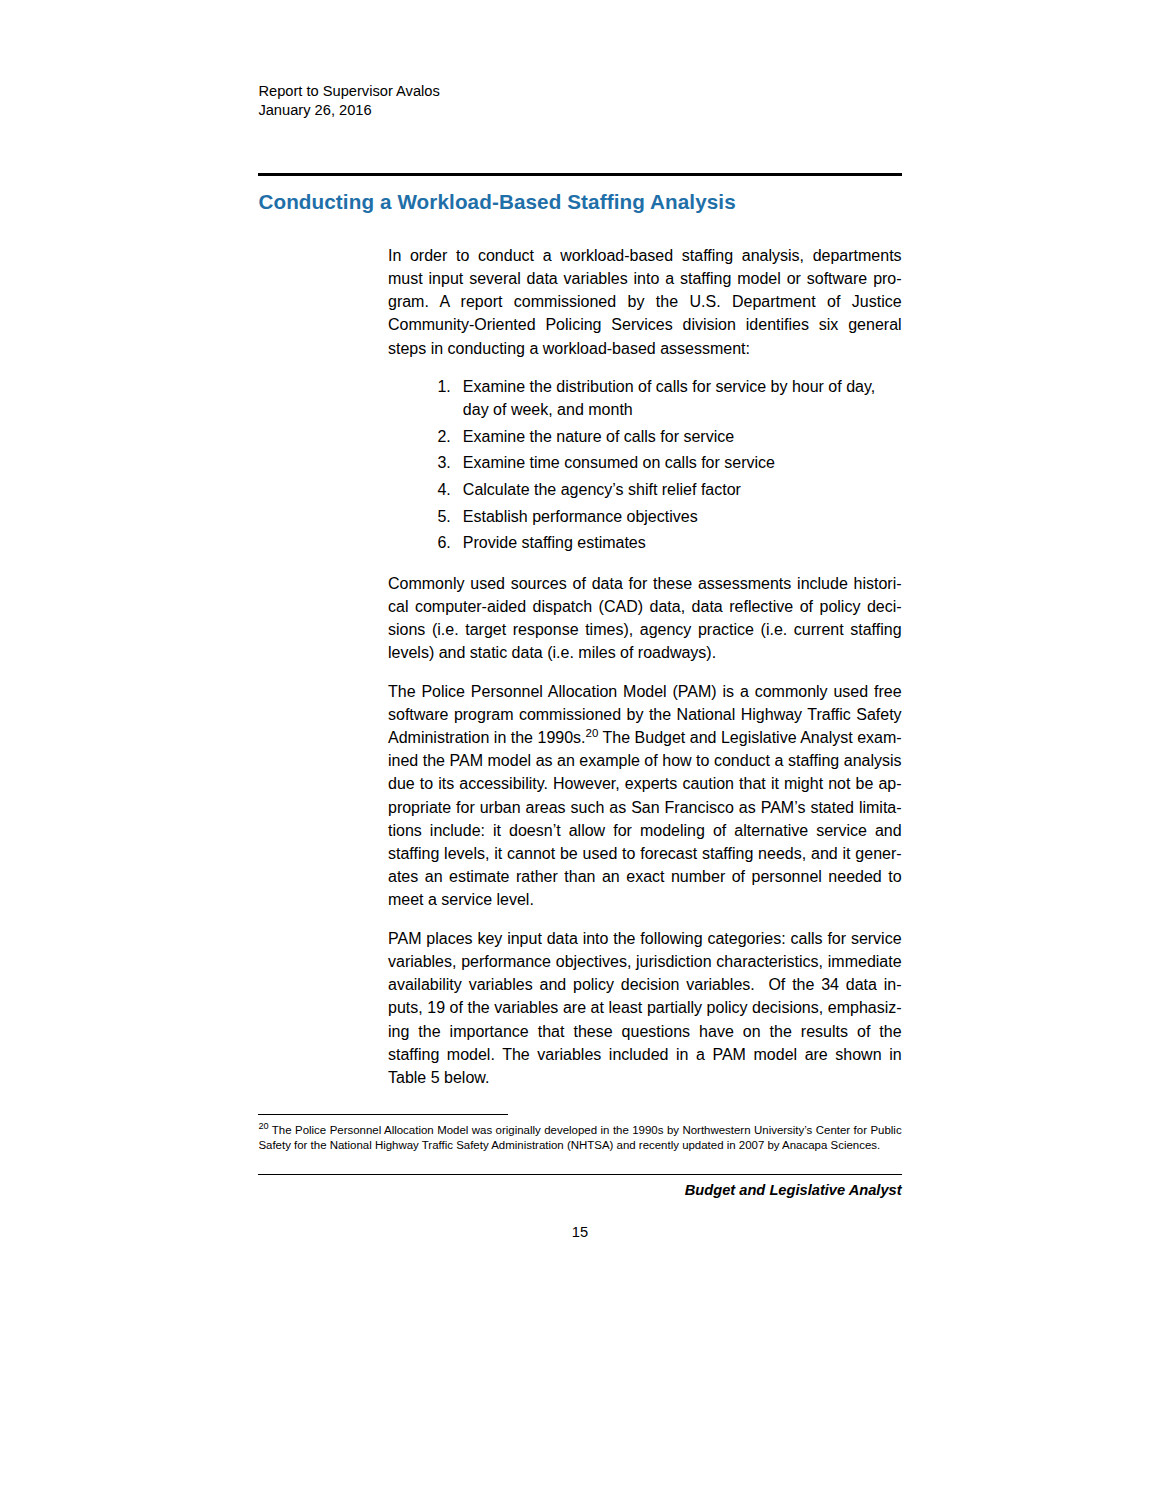Report to Supervisor Avalos January 26, 2016
Conducting a Workload-Based Staffing Analysis
In order to conduct a workload-based staffing analysis, departments must input several data variables into a staffing model or software program. A report commissioned by the U.S. Department of Justice Community-Oriented Policing Services division identifies six general steps in conducting a workload-based assessment:
Examine the distribution of calls for service by hour of day, day of week, and month
Examine the nature of calls for service
Examine time consumed on calls for service
Calculate the agency’s shift relief factor
Establish performance objectives
Provide staffing estimates
Commonly used sources of data for these assessments include historical computer-aided dispatch (CAD) data, data reflective of policy decisions (i.e. target response times), agency practice (i.e. current staffing levels) and static data (i.e. miles of roadways).
The Police Personnel Allocation Model (PAM) is a commonly used free software program commissioned by the National Highway Traffic Safety Administration in the 1990s.20 The Budget and Legislative Analyst examined the PAM model as an example of how to conduct a staffing analysis due to its accessibility. However, experts caution that it might not be appropriate for urban areas such as San Francisco as PAM’s stated limitations include: it doesn’t allow for modeling of alternative service and staffing levels, it cannot be used to forecast staffing needs, and it generates an estimate rather than an exact number of personnel needed to meet a service level.
PAM places key input data into the following categories: calls for service variables, performance objectives, jurisdiction characteristics, immediate availability variables and policy decision variables. Of the 34 data inputs, 19 of the variables are at least partially policy decisions, emphasizing the importance that these questions have on the results of the staffing model. The variables included in a PAM model are shown in Table 5 below.
20 The Police Personnel Allocation Model was originally developed in the 1990s by Northwestern University’s Center for Public Safety for the National Highway Traffic Safety Administration (NHTSA) and recently updated in 2007 by Anacapa Sciences.
Budget and Legislative Analyst
15